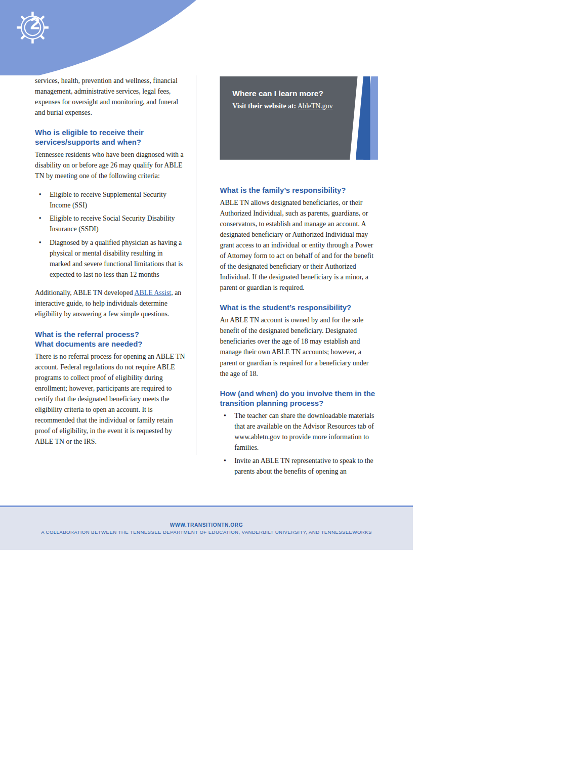2
services, health, prevention and wellness, financial management, administrative services, legal fees, expenses for oversight and monitoring, and funeral and burial expenses.
Who is eligible to receive their services/supports and when?
Tennessee residents who have been diagnosed with a disability on or before age 26 may qualify for ABLE TN by meeting one of the following criteria:
Eligible to receive Supplemental Security Income (SSI)
Eligible to receive Social Security Disability Insurance (SSDI)
Diagnosed by a qualified physician as having a physical or mental disability resulting in marked and severe functional limitations that is expected to last no less than 12 months
Additionally, ABLE TN developed ABLE Assist, an interactive guide, to help individuals determine eligibility by answering a few simple questions.
What is the referral process?
What documents are needed?
There is no referral process for opening an ABLE TN account. Federal regulations do not require ABLE programs to collect proof of eligibility during enrollment; however, participants are required to certify that the designated beneficiary meets the eligibility criteria to open an account. It is recommended that the individual or family retain proof of eligibility, in the event it is requested by ABLE TN or the IRS.
Where can I learn more?
Visit their website at: AbleTN.gov
What is the family’s responsibility?
ABLE TN allows designated beneficiaries, or their Authorized Individual, such as parents, guardians, or conservators, to establish and manage an account. A designated beneficiary or Authorized Individual may grant access to an individual or entity through a Power of Attorney form to act on behalf of and for the benefit of the designated beneficiary or their Authorized Individual. If the designated beneficiary is a minor, a parent or guardian is required.
What is the student’s responsibility?
An ABLE TN account is owned by and for the sole benefit of the designated beneficiary. Designated beneficiaries over the age of 18 may establish and manage their own ABLE TN accounts; however, a parent or guardian is required for a beneficiary under the age of 18.
How (and when) do you involve them in the transition planning process?
The teacher can share the downloadable materials that are available on the Advisor Resources tab of www.abletn.gov to provide more information to families.
Invite an ABLE TN representative to speak to the parents about the benefits of opening an
WWW.TRANSITIONTN.ORG
A COLLABORATION BETWEEN THE TENNESSEE DEPARTMENT OF EDUCATION, VANDERBILT UNIVERSITY, AND TENNESSEEWORKS